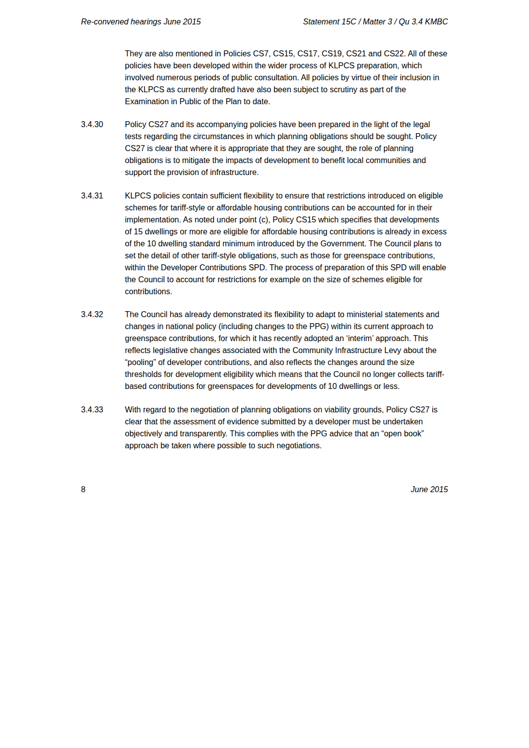Re-convened hearings June 2015 Statement 15C / Matter 3 / Qu 3.4 KMBC
They are also mentioned in Policies CS7, CS15, CS17, CS19, CS21 and CS22. All of these policies have been developed within the wider process of KLPCS preparation, which involved numerous periods of public consultation. All policies by virtue of their inclusion in the KLPCS as currently drafted have also been subject to scrutiny as part of the Examination in Public of the Plan to date.
3.4.30 Policy CS27 and its accompanying policies have been prepared in the light of the legal tests regarding the circumstances in which planning obligations should be sought. Policy CS27 is clear that where it is appropriate that they are sought, the role of planning obligations is to mitigate the impacts of development to benefit local communities and support the provision of infrastructure.
3.4.31 KLPCS policies contain sufficient flexibility to ensure that restrictions introduced on eligible schemes for tariff-style or affordable housing contributions can be accounted for in their implementation. As noted under point (c), Policy CS15 which specifies that developments of 15 dwellings or more are eligible for affordable housing contributions is already in excess of the 10 dwelling standard minimum introduced by the Government. The Council plans to set the detail of other tariff-style obligations, such as those for greenspace contributions, within the Developer Contributions SPD. The process of preparation of this SPD will enable the Council to account for restrictions for example on the size of schemes eligible for contributions.
3.4.32 The Council has already demonstrated its flexibility to adapt to ministerial statements and changes in national policy (including changes to the PPG) within its current approach to greenspace contributions, for which it has recently adopted an ‘interim’ approach. This reflects legislative changes associated with the Community Infrastructure Levy about the “pooling” of developer contributions, and also reflects the changes around the size thresholds for development eligibility which means that the Council no longer collects tariff-based contributions for greenspaces for developments of 10 dwellings or less.
3.4.33 With regard to the negotiation of planning obligations on viability grounds, Policy CS27 is clear that the assessment of evidence submitted by a developer must be undertaken objectively and transparently. This complies with the PPG advice that an “open book” approach be taken where possible to such negotiations.
8 June 2015